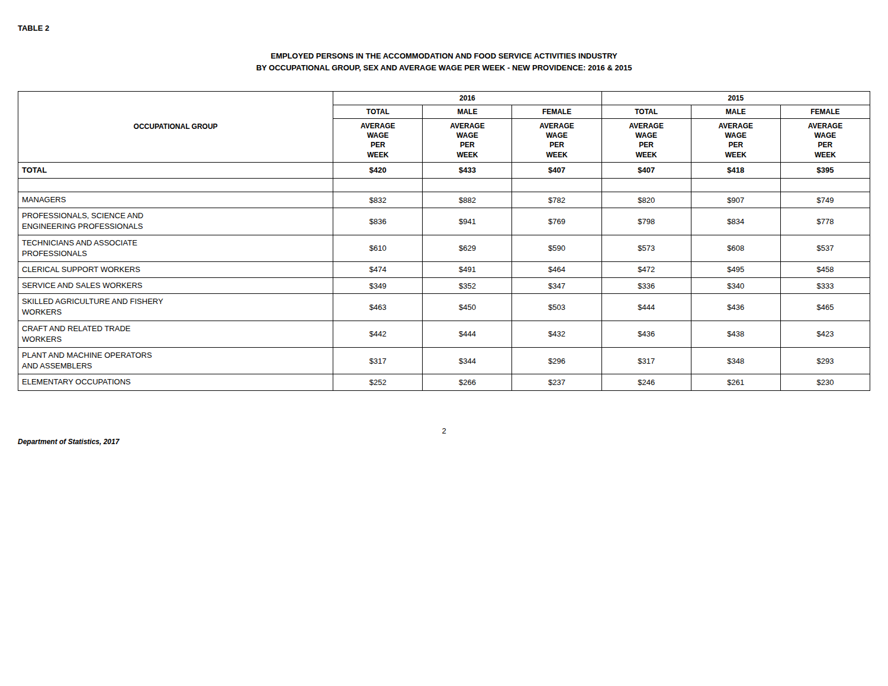TABLE 2
EMPLOYED PERSONS IN THE ACCOMMODATION AND FOOD SERVICE ACTIVITIES INDUSTRY
BY OCCUPATIONAL GROUP, SEX AND AVERAGE WAGE PER WEEK - NEW PROVIDENCE: 2016 & 2015
| OCCUPATIONAL GROUP | 2016 | 2015 |
| --- | --- | --- |
| TOTAL | MALE | FEMALE | TOTAL | MALE | FEMALE |
| AVERAGE WAGE PER WEEK | AVERAGE WAGE PER WEEK | AVERAGE WAGE PER WEEK | AVERAGE WAGE PER WEEK | AVERAGE WAGE PER WEEK | AVERAGE WAGE PER WEEK |
| TOTAL | $420 | $433 | $407 | $407 | $418 | $395 |
| MANAGERS | $832 | $882 | $782 | $820 | $907 | $749 |
| PROFESSIONALS, SCIENCE AND ENGINEERING PROFESSIONALS | $836 | $941 | $769 | $798 | $834 | $778 |
| TECHNICIANS AND ASSOCIATE PROFESSIONALS | $610 | $629 | $590 | $573 | $608 | $537 |
| CLERICAL SUPPORT WORKERS | $474 | $491 | $464 | $472 | $495 | $458 |
| SERVICE AND SALES WORKERS | $349 | $352 | $347 | $336 | $340 | $333 |
| SKILLED AGRICULTURE AND FISHERY WORKERS | $463 | $450 | $503 | $444 | $436 | $465 |
| CRAFT AND RELATED TRADE WORKERS | $442 | $444 | $432 | $436 | $438 | $423 |
| PLANT AND MACHINE OPERATORS AND ASSEMBLERS | $317 | $344 | $296 | $317 | $348 | $293 |
| ELEMENTARY OCCUPATIONS | $252 | $266 | $237 | $246 | $261 | $230 |
2
Department of Statistics, 2017